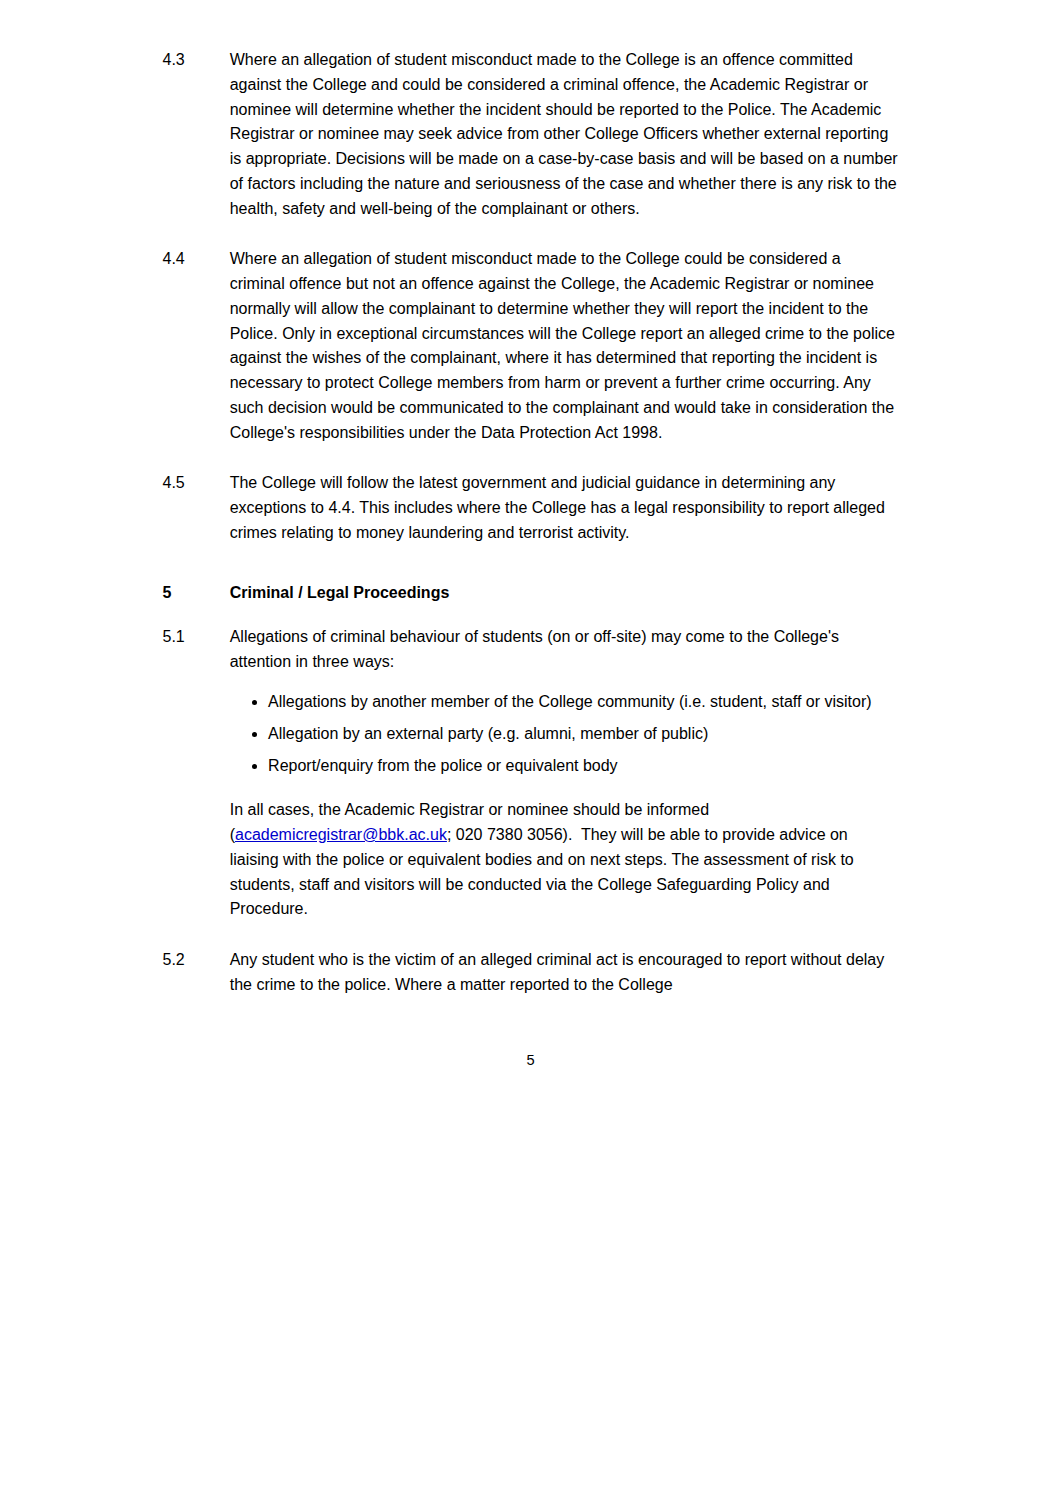4.3
Where an allegation of student misconduct made to the College is an offence committed against the College and could be considered a criminal offence, the Academic Registrar or nominee will determine whether the incident should be reported to the Police. The Academic Registrar or nominee may seek advice from other College Officers whether external reporting is appropriate. Decisions will be made on a case-by-case basis and will be based on a number of factors including the nature and seriousness of the case and whether there is any risk to the health, safety and well-being of the complainant or others.
4.4
Where an allegation of student misconduct made to the College could be considered a criminal offence but not an offence against the College, the Academic Registrar or nominee normally will allow the complainant to determine whether they will report the incident to the Police. Only in exceptional circumstances will the College report an alleged crime to the police against the wishes of the complainant, where it has determined that reporting the incident is necessary to protect College members from harm or prevent a further crime occurring. Any such decision would be communicated to the complainant and would take in consideration the College's responsibilities under the Data Protection Act 1998.
4.5
The College will follow the latest government and judicial guidance in determining any exceptions to 4.4. This includes where the College has a legal responsibility to report alleged crimes relating to money laundering and terrorist activity.
5 Criminal / Legal Proceedings
5.1
Allegations of criminal behaviour of students (on or off-site) may come to the College's attention in three ways:
Allegations by another member of the College community (i.e. student, staff or visitor)
Allegation by an external party (e.g. alumni, member of public)
Report/enquiry from the police or equivalent body
In all cases, the Academic Registrar or nominee should be informed (academicregistrar@bbk.ac.uk; 020 7380 3056). They will be able to provide advice on liaising with the police or equivalent bodies and on next steps. The assessment of risk to students, staff and visitors will be conducted via the College Safeguarding Policy and Procedure.
5.2
Any student who is the victim of an alleged criminal act is encouraged to report without delay the crime to the police. Where a matter reported to the College
5